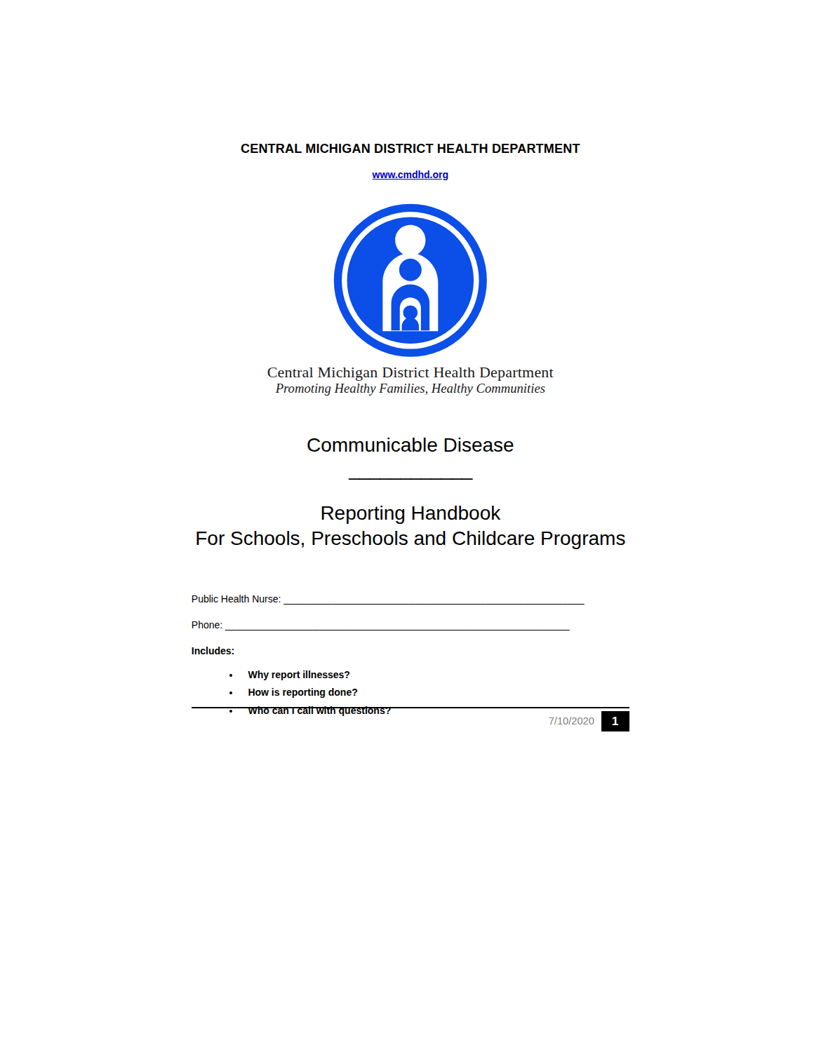CENTRAL MICHIGAN DISTRICT HEALTH DEPARTMENT
www.cmdhd.org
Central Michigan District Health Department
Promoting Healthy Families, Healthy Communities
Communicable Disease
____________
Reporting Handbook
For Schools, Preschools and Childcare Programs
Public Health Nurse: _______________________________________________________
Phone: _______________________________________________________________
Includes:
Why report illnesses?
How is reporting done?
Who can I call with questions?
7/10/2020
1